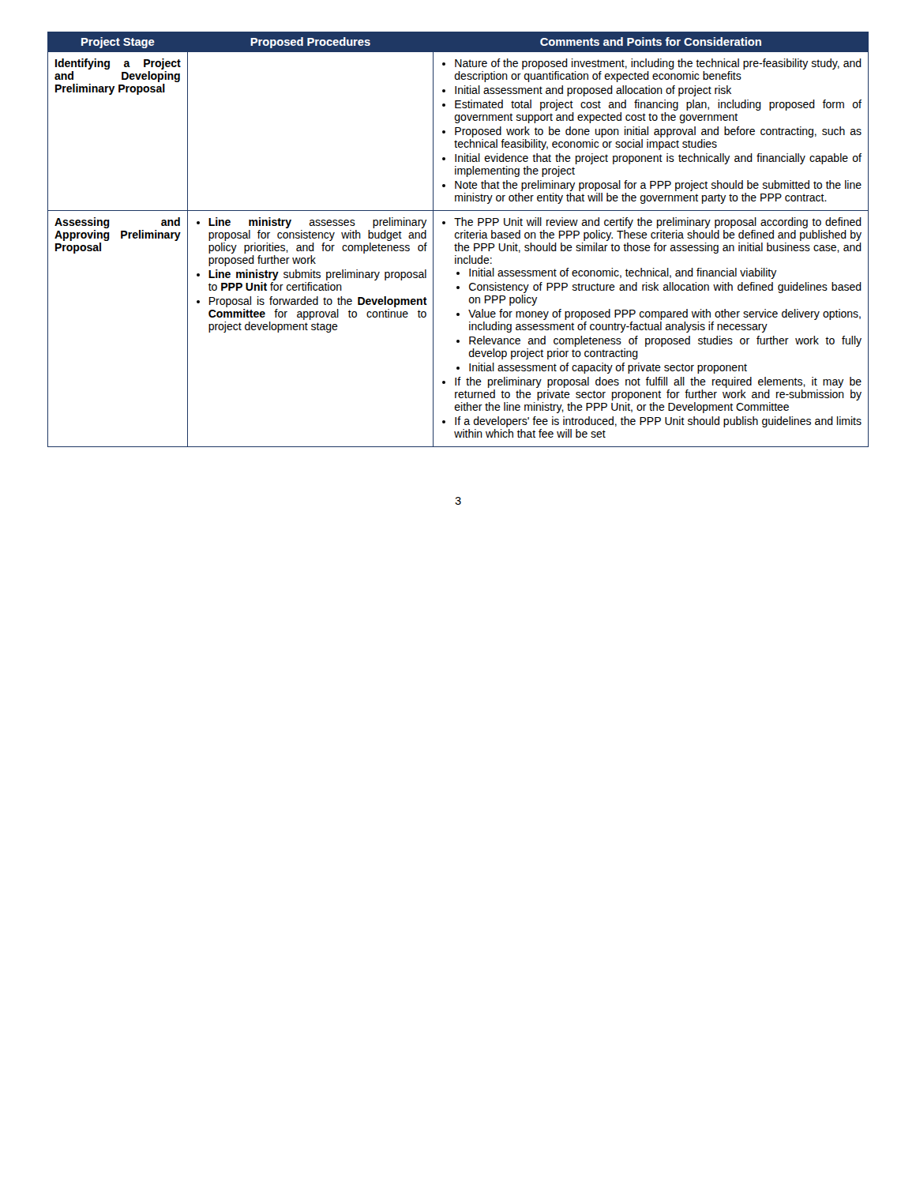| Project Stage | Proposed Procedures | Comments and Points for Consideration |
| --- | --- | --- |
| Identifying a Project and Developing Preliminary Proposal | | Nature of the proposed investment, including the technical pre-feasibility study, and description or quantification of expected economic benefits Initial assessment and proposed allocation of project risk Estimated total project cost and financing plan, including proposed form of government support and expected cost to the government Proposed work to be done upon initial approval and before contracting, such as technical feasibility, economic or social impact studies Initial evidence that the project proponent is technically and financially capable of implementing the project Note that the preliminary proposal for a PPP project should be submitted to the line ministry or other entity that will be the government party to the PPP contract. |
| Assessing and Approving Preliminary Proposal | Line ministry assesses preliminary proposal for consistency with budget and policy priorities, and for completeness of proposed further work Line ministry submits preliminary proposal to PPP Unit for certification Proposal is forwarded to the Development Committee for approval to continue to project development stage | The PPP Unit will review and certify the preliminary proposal according to defined criteria based on the PPP policy. These criteria should be defined and published by the PPP Unit, should be similar to those for assessing an initial business case, and include: Initial assessment of economic, technical, and financial viability Consistency of PPP structure and risk allocation with defined guidelines based on PPP policy Value for money of proposed PPP compared with other service delivery options, including assessment of country-factual analysis if necessary Relevance and completeness of proposed studies or further work to fully develop project prior to contracting Initial assessment of capacity of private sector proponent If the preliminary proposal does not fulfill all the required elements, it may be returned to the private sector proponent for further work and re-submission by either the line ministry, the PPP Unit, or the Development Committee If a developers' fee is introduced, the PPP Unit should publish guidelines and limits within which that fee will be set |
3